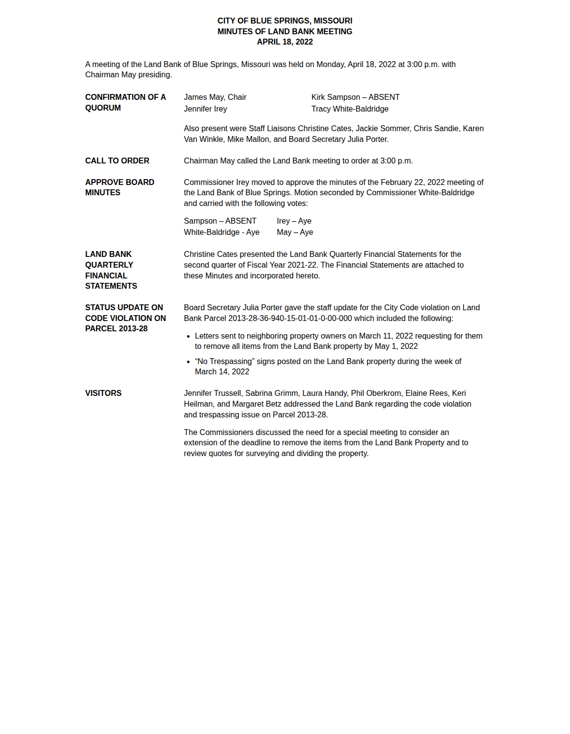CITY OF BLUE SPRINGS, MISSOURI
MINUTES OF LAND BANK MEETING
APRIL 18, 2022
A meeting of the Land Bank of Blue Springs, Missouri was held on Monday, April 18, 2022 at 3:00 p.m. with Chairman May presiding.
Confirmation of a Quorum
| James May, Chair | Kirk Sampson – ABSENT |
| Jennifer Irey | Tracy White-Baldridge |
Also present were Staff Liaisons Christine Cates, Jackie Sommer, Chris Sandie, Karen Van Winkle, Mike Mallon, and Board Secretary Julia Porter.
Call to Order
Chairman May called the Land Bank meeting to order at 3:00 p.m.
Approve Board Minutes
Commissioner Irey moved to approve the minutes of the February 22, 2022 meeting of the Land Bank of Blue Springs. Motion seconded by Commissioner White-Baldridge and carried with the following votes:
| Sampson – ABSENT | Irey – Aye |
| White-Baldridge - Aye | May – Aye |
Land Bank Quarterly Financial Statements
Christine Cates presented the Land Bank Quarterly Financial Statements for the second quarter of Fiscal Year 2021-22. The Financial Statements are attached to these Minutes and incorporated hereto.
Status Update on Code Violation on Parcel 2013-28
Board Secretary Julia Porter gave the staff update for the City Code violation on Land Bank Parcel 2013-28-36-940-15-01-01-0-00-000 which included the following:
Letters sent to neighboring property owners on March 11, 2022 requesting for them to remove all items from the Land Bank property by May 1, 2022
“No Trespassing” signs posted on the Land Bank property during the week of March 14, 2022
Visitors
Jennifer Trussell, Sabrina Grimm, Laura Handy, Phil Oberkrom, Elaine Rees, Keri Heilman, and Margaret Betz addressed the Land Bank regarding the code violation and trespassing issue on Parcel 2013-28.
The Commissioners discussed the need for a special meeting to consider an extension of the deadline to remove the items from the Land Bank Property and to review quotes for surveying and dividing the property.